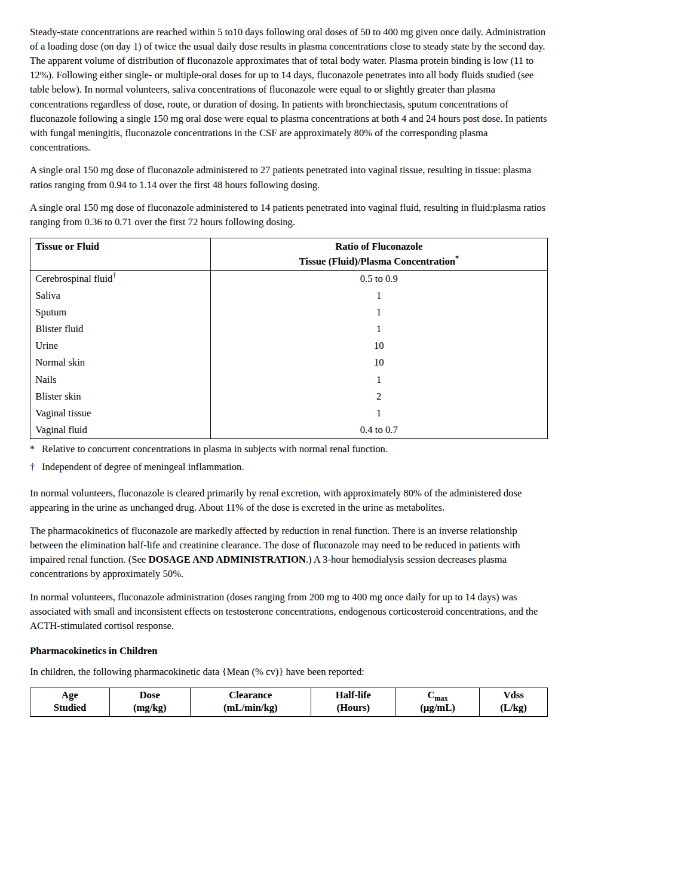Steady-state concentrations are reached within 5 to10 days following oral doses of 50 to 400 mg given once daily. Administration of a loading dose (on day 1) of twice the usual daily dose results in plasma concentrations close to steady state by the second day. The apparent volume of distribution of fluconazole approximates that of total body water. Plasma protein binding is low (11 to 12%). Following either single- or multiple-oral doses for up to 14 days, fluconazole penetrates into all body fluids studied (see table below). In normal volunteers, saliva concentrations of fluconazole were equal to or slightly greater than plasma concentrations regardless of dose, route, or duration of dosing. In patients with bronchiectasis, sputum concentrations of fluconazole following a single 150 mg oral dose were equal to plasma concentrations at both 4 and 24 hours post dose. In patients with fungal meningitis, fluconazole concentrations in the CSF are approximately 80% of the corresponding plasma concentrations.
A single oral 150 mg dose of fluconazole administered to 27 patients penetrated into vaginal tissue, resulting in tissue: plasma ratios ranging from 0.94 to 1.14 over the first 48 hours following dosing.
A single oral 150 mg dose of fluconazole administered to 14 patients penetrated into vaginal fluid, resulting in fluid:plasma ratios ranging from 0.36 to 0.71 over the first 72 hours following dosing.
| Tissue or Fluid | Ratio of Fluconazole Tissue (Fluid)/Plasma Concentration * |
| --- | --- |
| Cerebrospinal fluid † | 0.5 to 0.9 |
| Saliva | 1 |
| Sputum | 1 |
| Blister fluid | 1 |
| Urine | 10 |
| Normal skin | 10 |
| Nails | 1 |
| Blister skin | 2 |
| Vaginal tissue | 1 |
| Vaginal fluid | 0.4 to 0.7 |
*Relative to concurrent concentrations in plasma in subjects with normal renal function.
†Independent of degree of meningeal inflammation.
In normal volunteers, fluconazole is cleared primarily by renal excretion, with approximately 80% of the administered dose appearing in the urine as unchanged drug. About 11% of the dose is excreted in the urine as metabolites.
The pharmacokinetics of fluconazole are markedly affected by reduction in renal function. There is an inverse relationship between the elimination half-life and creatinine clearance. The dose of fluconazole may need to be reduced in patients with impaired renal function. (See DOSAGE AND ADMINISTRATION.) A 3-hour hemodialysis session decreases plasma concentrations by approximately 50%.
In normal volunteers, fluconazole administration (doses ranging from 200 mg to 400 mg once daily for up to 14 days) was associated with small and inconsistent effects on testosterone concentrations, endogenous corticosteroid concentrations, and the ACTH-stimulated cortisol response.
Pharmacokinetics in Children
In children, the following pharmacokinetic data {Mean (% cv)} have been reported:
| Age Studied | Dose (mg/kg) | Clearance (mL/min/kg) | Half-life (Hours) | C max (µg/mL) | Vdss (L/kg) |
| --- | --- | --- | --- | --- | --- |